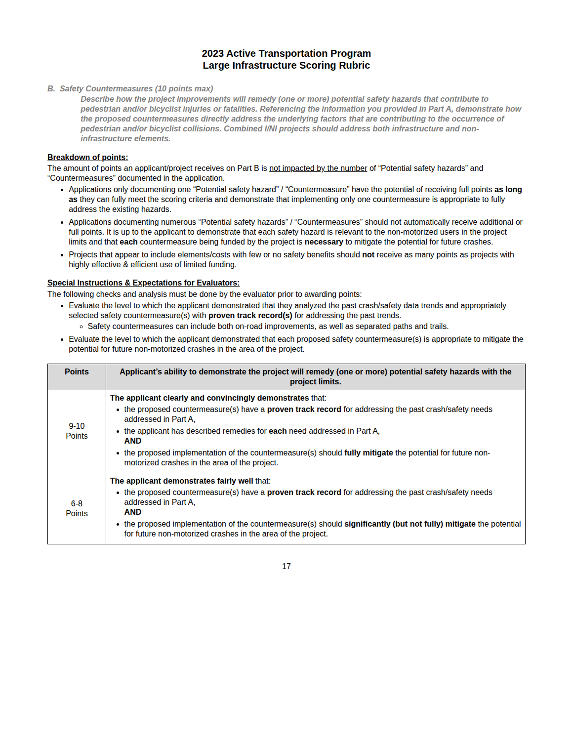2023 Active Transportation Program
Large Infrastructure Scoring Rubric
B. Safety Countermeasures (10 points max) Describe how the project improvements will remedy (one or more) potential safety hazards that contribute to pedestrian and/or bicyclist injuries or fatalities. Referencing the information you provided in Part A, demonstrate how the proposed countermeasures directly address the underlying factors that are contributing to the occurrence of pedestrian and/or bicyclist collisions. Combined I/NI projects should address both infrastructure and non-infrastructure elements.
Breakdown of points:
The amount of points an applicant/project receives on Part B is not impacted by the number of “Potential safety hazards” and “Countermeasures” documented in the application.
Applications only documenting one “Potential safety hazard” / “Countermeasure” have the potential of receiving full points as long as they can fully meet the scoring criteria and demonstrate that implementing only one countermeasure is appropriate to fully address the existing hazards.
Applications documenting numerous “Potential safety hazards” / “Countermeasures” should not automatically receive additional or full points. It is up to the applicant to demonstrate that each safety hazard is relevant to the non-motorized users in the project limits and that each countermeasure being funded by the project is necessary to mitigate the potential for future crashes.
Projects that appear to include elements/costs with few or no safety benefits should not receive as many points as projects with highly effective & efficient use of limited funding.
Special Instructions & Expectations for Evaluators:
The following checks and analysis must be done by the evaluator prior to awarding points:
Evaluate the level to which the applicant demonstrated that they analyzed the past crash/safety data trends and appropriately selected safety countermeasure(s) with proven track record(s) for addressing the past trends.
Safety countermeasures can include both on-road improvements, as well as separated paths and trails.
Evaluate the level to which the applicant demonstrated that each proposed safety countermeasure(s) is appropriate to mitigate the potential for future non-motorized crashes in the area of the project.
| Points | Applicant’s ability to demonstrate the project will remedy (one or more) potential safety hazards with the project limits. |
| --- | --- |
| 9-10 Points | The applicant clearly and convincingly demonstrates that: the proposed countermeasure(s) have a proven track record for addressing the past crash/safety needs addressed in Part A, the applicant has described remedies for each need addressed in Part A, AND the proposed implementation of the countermeasure(s) should fully mitigate the potential for future non-motorized crashes in the area of the project. |
| 6-8 Points | The applicant demonstrates fairly well that: the proposed countermeasure(s) have a proven track record for addressing the past crash/safety needs addressed in Part A, AND the proposed implementation of the countermeasure(s) should significantly (but not fully) mitigate the potential for future non-motorized crashes in the area of the project. |
17